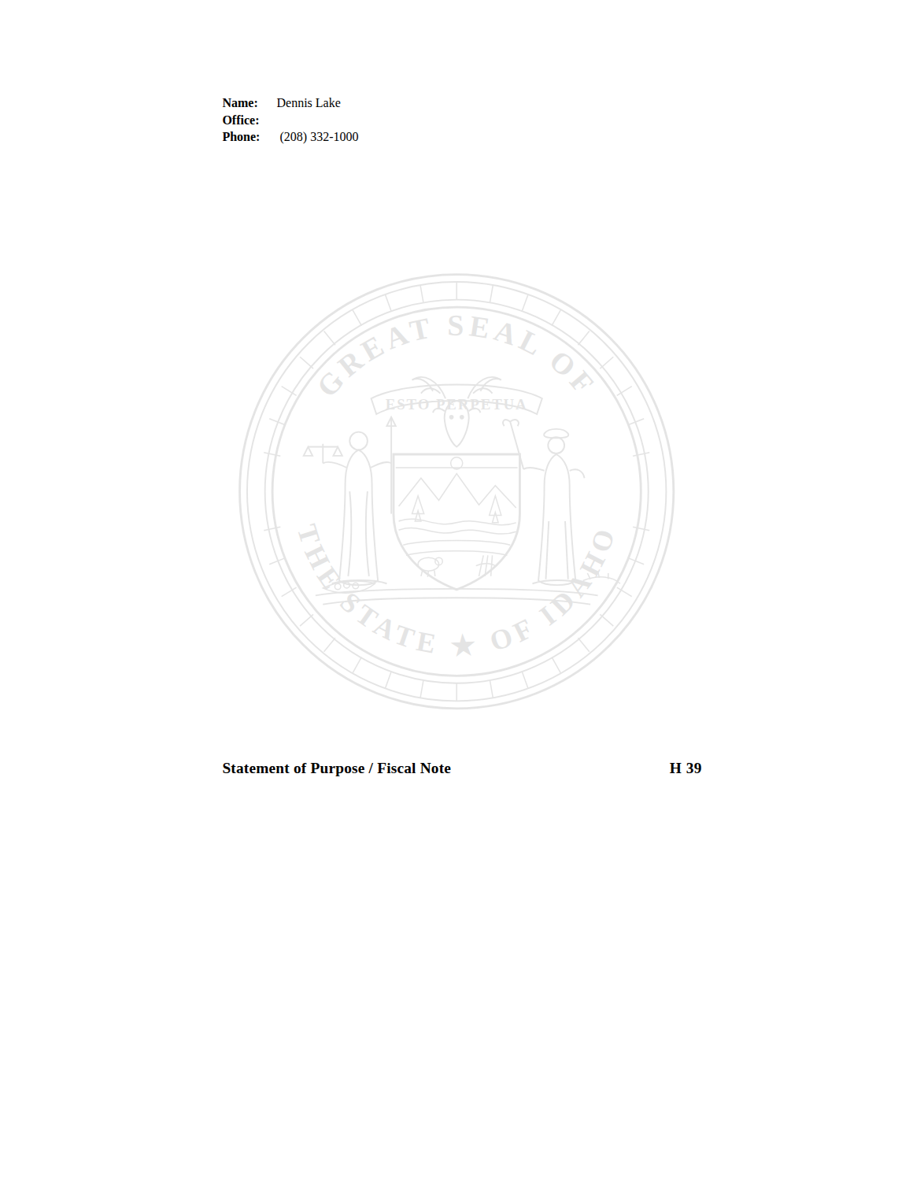| Name: | Dennis Lake |
| Office: | |
| Phone: | (208) 332-1000 |
GREAT SEAL OF THE STATE ★ OF IDAHO ESTO PERPETUA
Statement of Purpose / Fiscal Note H 39